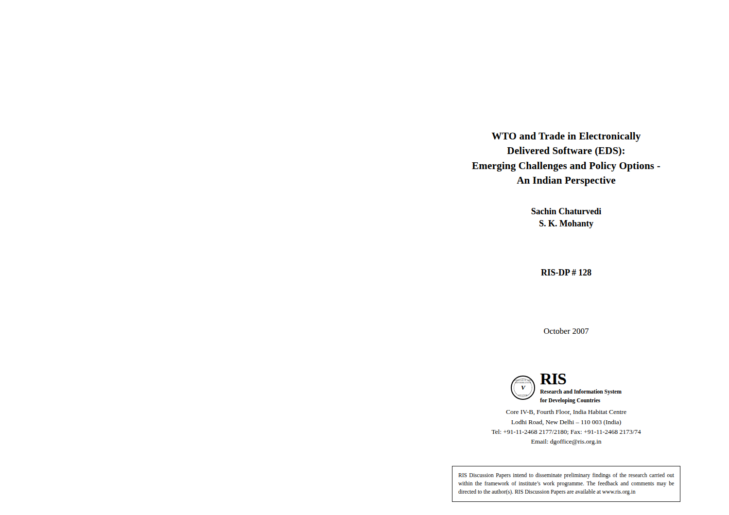WTO and Trade in Electronically
Delivered Software (EDS):
Emerging Challenges and Policy Options -
An Indian Perspective
Sachin Chaturvedi
S. K. Mohanty
RIS-DP # 128
October 2007
RESEARCH AND INFORMATION V SYSTEM RIS
Research and Information System
for Developing Countries
Core IV-B, Fourth Floor, India Habitat Centre
Lodhi Road, New Delhi – 110 003 (India)
Tel: +91-11-2468 2177/2180; Fax: +91-11-2468 2173/74
Email: dgoffice@ris.org.in
RIS Discussion Papers intend to disseminate preliminary findings of the research carried out within the framework of institute’s work programme. The feedback and comments may be directed to the author(s). RIS Discussion Papers are available at www.ris.org.in